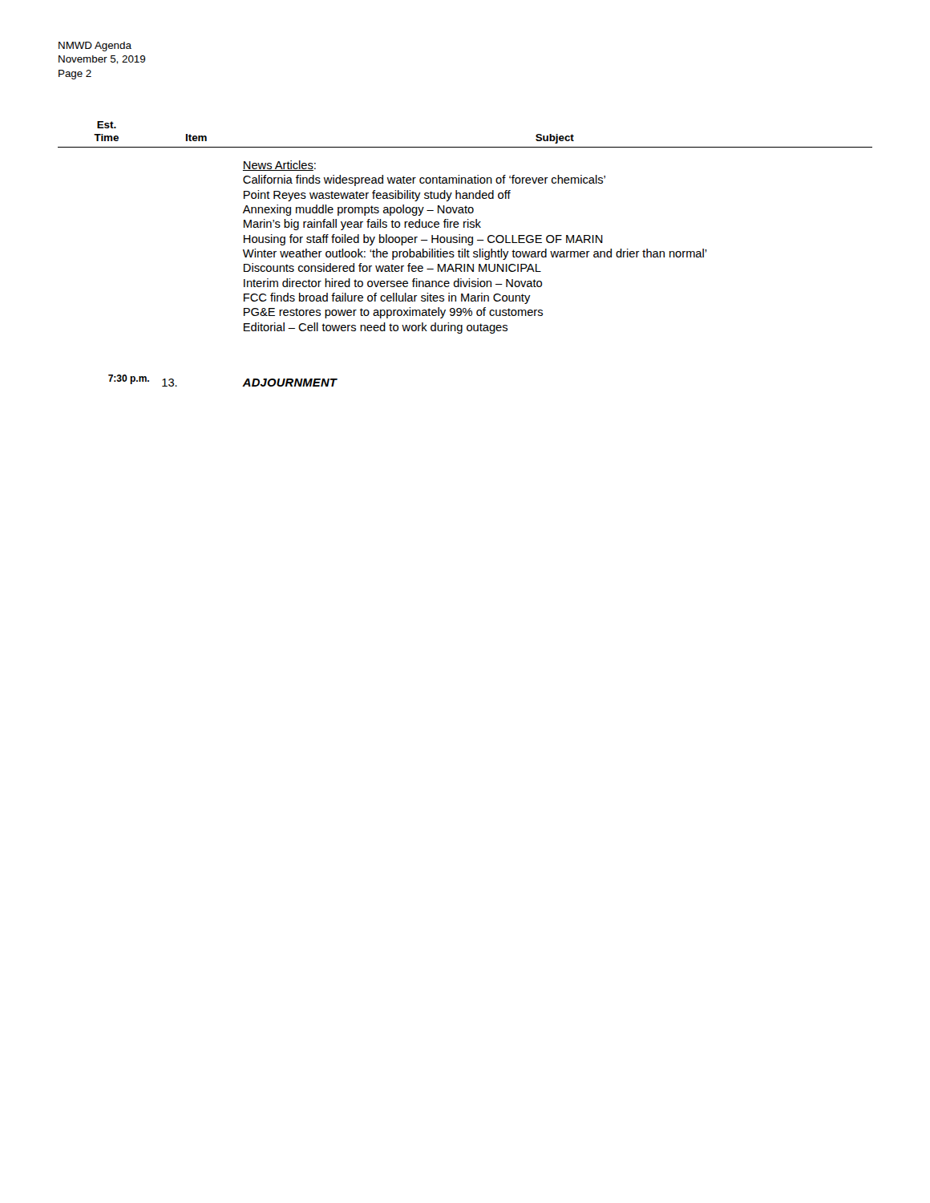NMWD Agenda
November 5, 2019
Page 2
| Est. Time | Item | Subject |
| --- | --- | --- |
| | | News Articles : California finds widespread water contamination of ‘forever chemicals’ Point Reyes wastewater feasibility study handed off Annexing muddle prompts apology – Novato Marin’s big rainfall year fails to reduce fire risk Housing for staff foiled by blooper – Housing – COLLEGE OF MARIN Winter weather outlook: ‘the probabilities tilt slightly toward warmer and drier than normal’ Discounts considered for water fee – MARIN MUNICIPAL Interim director hired to oversee finance division – Novato FCC finds broad failure of cellular sites in Marin County PG&E restores power to approximately 99% of customers Editorial – Cell towers need to work during outages |
| 7:30 p.m. | 13. | ADJOURNMENT |